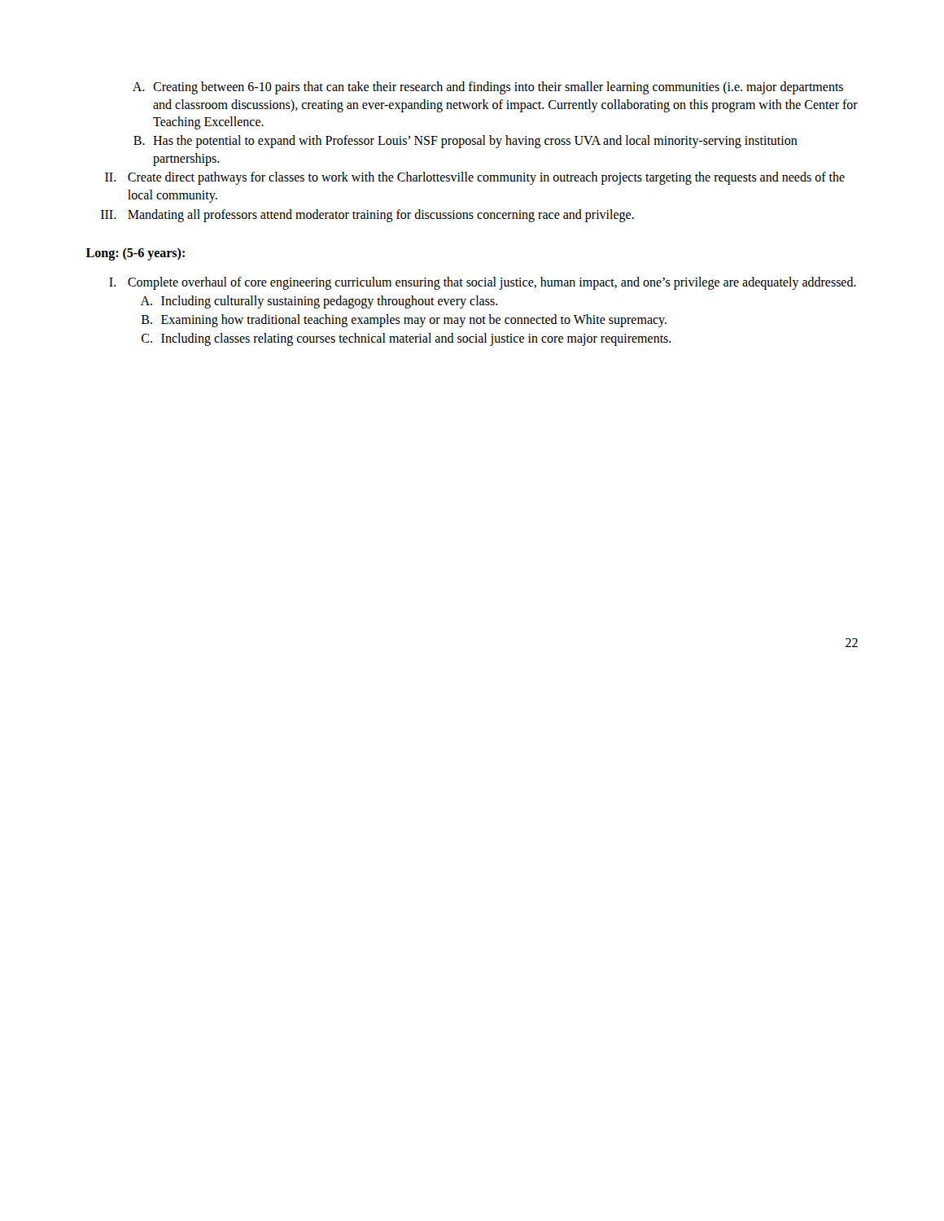Creating between 6-10 pairs that can take their research and findings into their smaller learning communities (i.e. major departments and classroom discussions), creating an ever-expanding network of impact. Currently collaborating on this program with the Center for Teaching Excellence.
Has the potential to expand with Professor Louis’ NSF proposal by having cross UVA and local minority-serving institution partnerships.
Create direct pathways for classes to work with the Charlottesville community in outreach projects targeting the requests and needs of the local community.
Mandating all professors attend moderator training for discussions concerning race and privilege.
Long: (5-6 years):
Complete overhaul of core engineering curriculum ensuring that social justice, human impact, and one’s privilege are adequately addressed.
Including culturally sustaining pedagogy throughout every class.
Examining how traditional teaching examples may or may not be connected to White supremacy.
Including classes relating courses technical material and social justice in core major requirements.
22